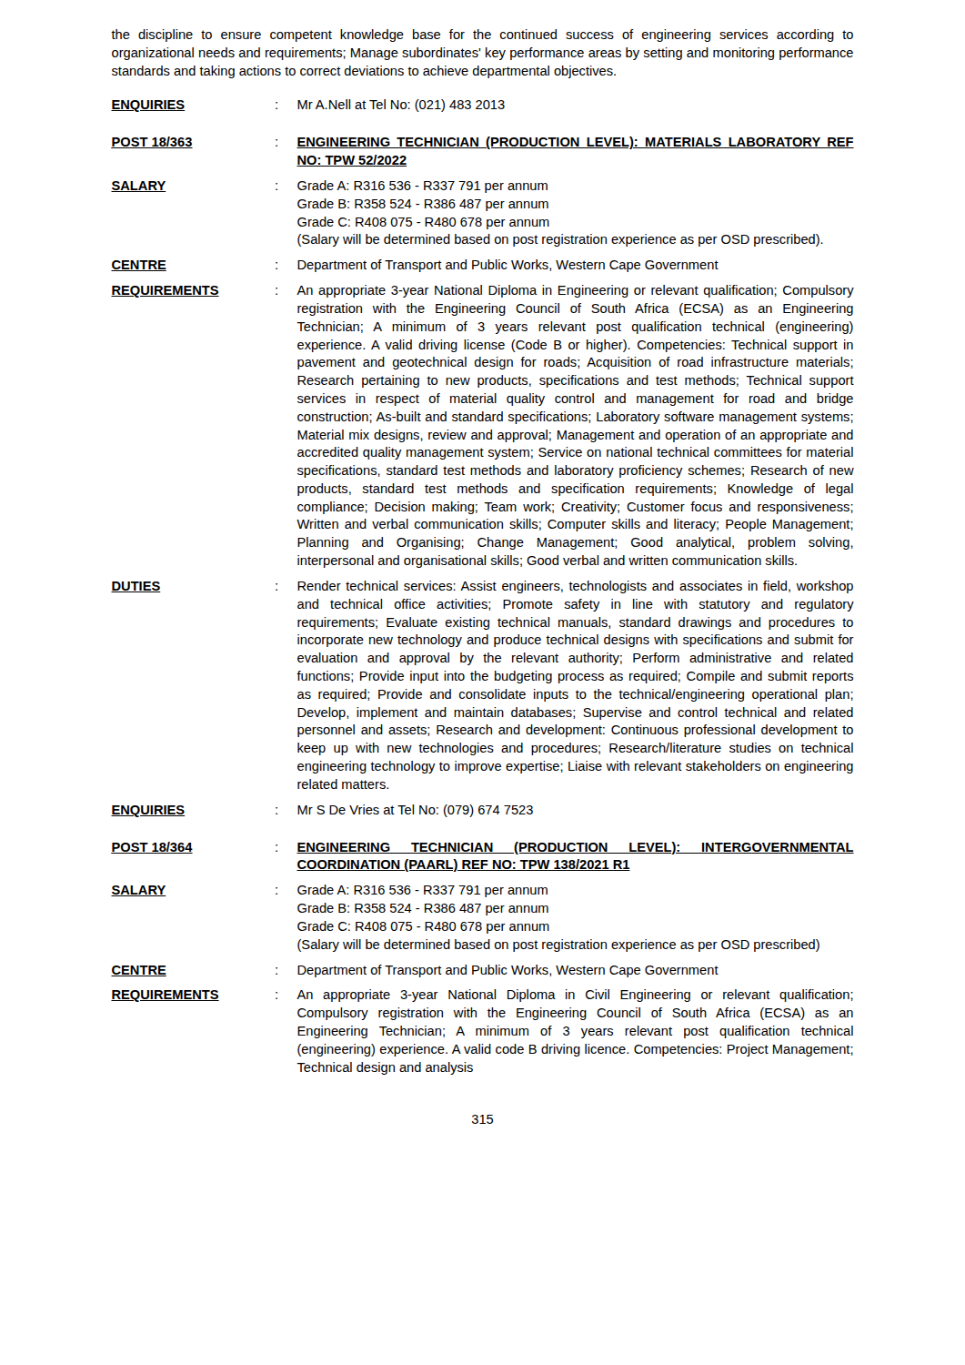the discipline to ensure competent knowledge base for the continued success of engineering services according to organizational needs and requirements; Manage subordinates' key performance areas by setting and monitoring performance standards and taking actions to correct deviations to achieve departmental objectives.
| ENQUIRIES | : | Mr A.Nell at Tel No: (021) 483 2013 |
| POST 18/363 | : | ENGINEERING TECHNICIAN (PRODUCTION LEVEL): MATERIALS LABORATORY REF NO: TPW 52/2022 |
| SALARY | : | Grade A: R316 536 - R337 791 per annum Grade B: R358 524 - R386 487 per annum Grade C: R408 075 - R480 678 per annum (Salary will be determined based on post registration experience as per OSD prescribed). |
| CENTRE | : | Department of Transport and Public Works, Western Cape Government |
| REQUIREMENTS | : | An appropriate 3-year National Diploma in Engineering or relevant qualification; Compulsory registration with the Engineering Council of South Africa (ECSA) as an Engineering Technician; A minimum of 3 years relevant post qualification technical (engineering) experience. A valid driving license (Code B or higher). Competencies: Technical support in pavement and geotechnical design for roads; Acquisition of road infrastructure materials; Research pertaining to new products, specifications and test methods; Technical support services in respect of material quality control and management for road and bridge construction; As-built and standard specifications; Laboratory software management systems; Material mix designs, review and approval; Management and operation of an appropriate and accredited quality management system; Service on national technical committees for material specifications, standard test methods and laboratory proficiency schemes; Research of new products, standard test methods and specification requirements; Knowledge of legal compliance; Decision making; Team work; Creativity; Customer focus and responsiveness; Written and verbal communication skills; Computer skills and literacy; People Management; Planning and Organising; Change Management; Good analytical, problem solving, interpersonal and organisational skills; Good verbal and written communication skills. |
| DUTIES | : | Render technical services: Assist engineers, technologists and associates in field, workshop and technical office activities; Promote safety in line with statutory and regulatory requirements; Evaluate existing technical manuals, standard drawings and procedures to incorporate new technology and produce technical designs with specifications and submit for evaluation and approval by the relevant authority; Perform administrative and related functions; Provide input into the budgeting process as required; Compile and submit reports as required; Provide and consolidate inputs to the technical/engineering operational plan; Develop, implement and maintain databases; Supervise and control technical and related personnel and assets; Research and development: Continuous professional development to keep up with new technologies and procedures; Research/literature studies on technical engineering technology to improve expertise; Liaise with relevant stakeholders on engineering related matters. |
| ENQUIRIES | : | Mr S De Vries at Tel No: (079) 674 7523 |
| POST 18/364 | : | ENGINEERING TECHNICIAN (PRODUCTION LEVEL): INTERGOVERNMENTAL COORDINATION (PAARL) REF NO: TPW 138/2021 R1 |
| SALARY | : | Grade A: R316 536 - R337 791 per annum Grade B: R358 524 - R386 487 per annum Grade C: R408 075 - R480 678 per annum (Salary will be determined based on post registration experience as per OSD prescribed) |
| CENTRE | : | Department of Transport and Public Works, Western Cape Government |
| REQUIREMENTS | : | An appropriate 3-year National Diploma in Civil Engineering or relevant qualification; Compulsory registration with the Engineering Council of South Africa (ECSA) as an Engineering Technician; A minimum of 3 years relevant post qualification technical (engineering) experience. A valid code B driving licence. Competencies: Project Management; Technical design and analysis |
315